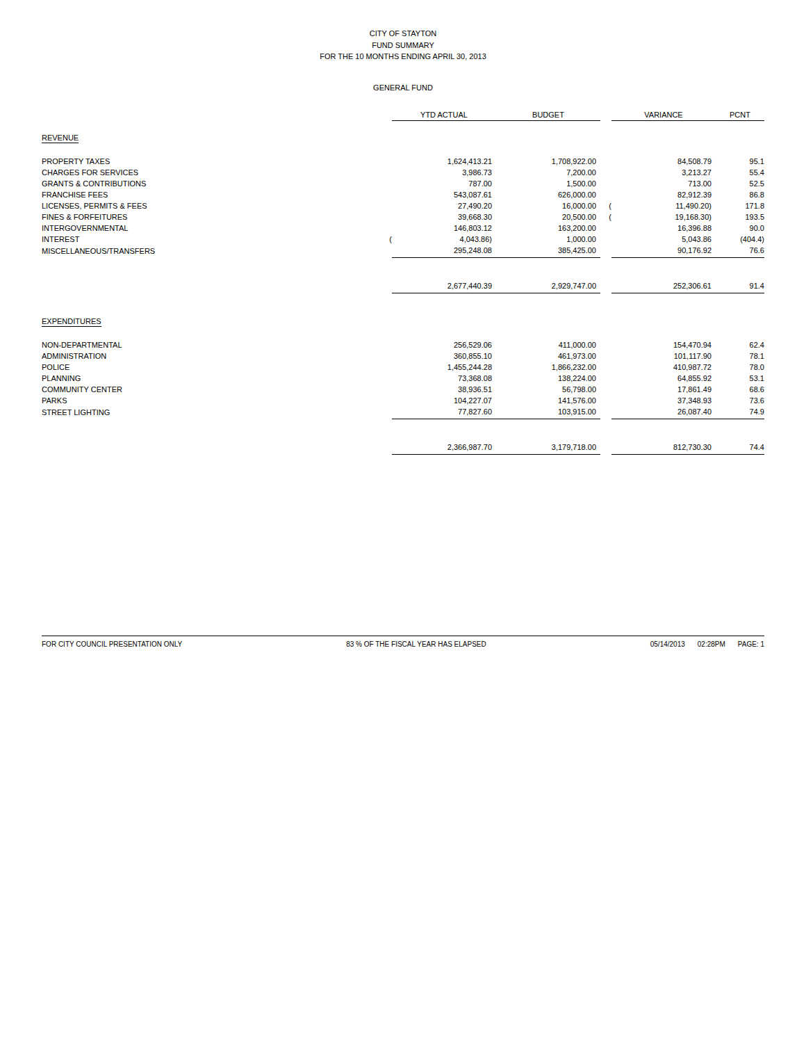CITY OF STAYTON
FUND SUMMARY
FOR THE 10 MONTHS ENDING APRIL 30, 2013
GENERAL FUND
| | | YTD ACTUAL | BUDGET | | VARIANCE | PCNT |
| --- | --- | --- | --- | --- | --- | --- |
| REVENUE | |
| PROPERTY TAXES | | 1,624,413.21 | 1,708,922.00 | | 84,508.79 | 95.1 |
| CHARGES FOR SERVICES | | 3,986.73 | 7,200.00 | | 3,213.27 | 55.4 |
| GRANTS & CONTRIBUTIONS | | 787.00 | 1,500.00 | | 713.00 | 52.5 |
| FRANCHISE FEES | | 543,087.61 | 626,000.00 | | 82,912.39 | 86.8 |
| LICENSES, PERMITS & FEES | | 27,490.20 | 16,000.00 | ( | 11,490.20) | 171.8 |
| FINES & FORFEITURES | | 39,668.30 | 20,500.00 | ( | 19,168.30) | 193.5 |
| INTERGOVERNMENTAL | | 146,803.12 | 163,200.00 | | 16,396.88 | 90.0 |
| INTEREST | ( | 4,043.86) | 1,000.00 | | 5,043.86 | (404.4) |
| MISCELLANEOUS/TRANSFERS | | 295,248.08 | 385,425.00 | | 90,176.92 | 76.6 |
| | | 2,677,440.39 | 2,929,747.00 | | 252,306.61 | 91.4 |
| EXPENDITURES | |
| NON-DEPARTMENTAL | | 256,529.06 | 411,000.00 | | 154,470.94 | 62.4 |
| ADMINISTRATION | | 360,855.10 | 461,973.00 | | 101,117.90 | 78.1 |
| POLICE | | 1,455,244.28 | 1,866,232.00 | | 410,987.72 | 78.0 |
| PLANNING | | 73,368.08 | 138,224.00 | | 64,855.92 | 53.1 |
| COMMUNITY CENTER | | 38,936.51 | 56,798.00 | | 17,861.49 | 68.6 |
| PARKS | | 104,227.07 | 141,576.00 | | 37,348.93 | 73.6 |
| STREET LIGHTING | | 77,827.60 | 103,915.00 | | 26,087.40 | 74.9 |
| | | 2,366,987.70 | 3,179,718.00 | | 812,730.30 | 74.4 |
FOR CITY COUNCIL PRESENTATION ONLY
83 % OF THE FISCAL YEAR HAS ELAPSED
05/14/201302:28PM PAGE: 1